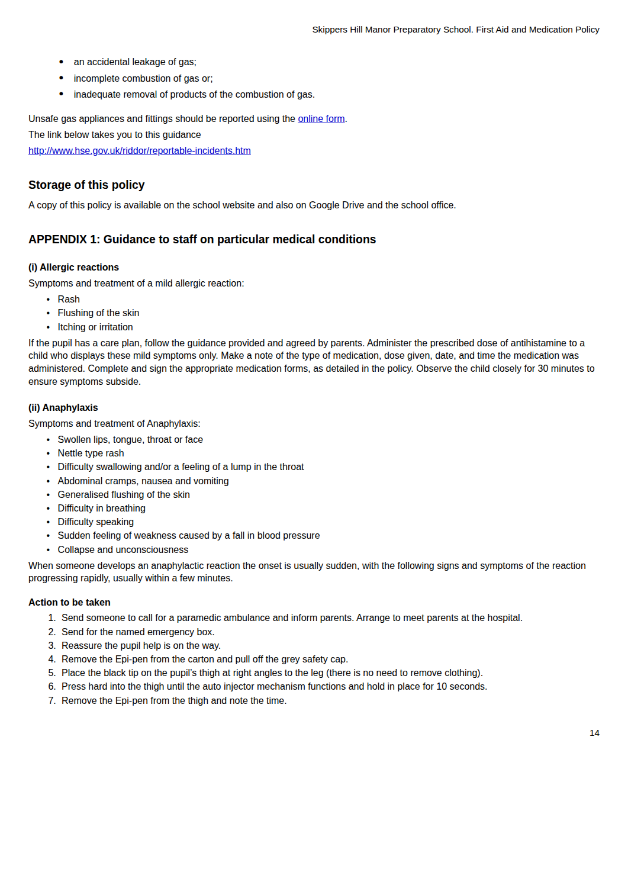Skippers Hill Manor Preparatory School. First Aid and Medication Policy
an accidental leakage of gas;
incomplete combustion of gas or;
inadequate removal of products of the combustion of gas.
Unsafe gas appliances and fittings should be reported using the online form.
The link below takes you to this guidance
http://www.hse.gov.uk/riddor/reportable-incidents.htm
Storage of this policy
A copy of this policy is available on the school website and also on Google Drive and the school office.
APPENDIX 1: Guidance to staff on particular medical conditions
(i) Allergic reactions
Symptoms and treatment of a mild allergic reaction:
Rash
Flushing of the skin
Itching or irritation
If the pupil has a care plan, follow the guidance provided and agreed by parents. Administer the prescribed dose of antihistamine to a child who displays these mild symptoms only. Make a note of the type of medication, dose given, date, and time the medication was administered. Complete and sign the appropriate medication forms, as detailed in the policy. Observe the child closely for 30 minutes to ensure symptoms subside.
(ii) Anaphylaxis
Symptoms and treatment of Anaphylaxis:
Swollen lips, tongue, throat or face
Nettle type rash
Difficulty swallowing and/or a feeling of a lump in the throat
Abdominal cramps, nausea and vomiting
Generalised flushing of the skin
Difficulty in breathing
Difficulty speaking
Sudden feeling of weakness caused by a fall in blood pressure
Collapse and unconsciousness
When someone develops an anaphylactic reaction the onset is usually sudden, with the following signs and symptoms of the reaction progressing rapidly, usually within a few minutes.
Action to be taken
Send someone to call for a paramedic ambulance and inform parents. Arrange to meet parents at the hospital.
Send for the named emergency box.
Reassure the pupil help is on the way.
Remove the Epi-pen from the carton and pull off the grey safety cap.
Place the black tip on the pupil’s thigh at right angles to the leg (there is no need to remove clothing).
Press hard into the thigh until the auto injector mechanism functions and hold in place for 10 seconds.
Remove the Epi-pen from the thigh and note the time.
14